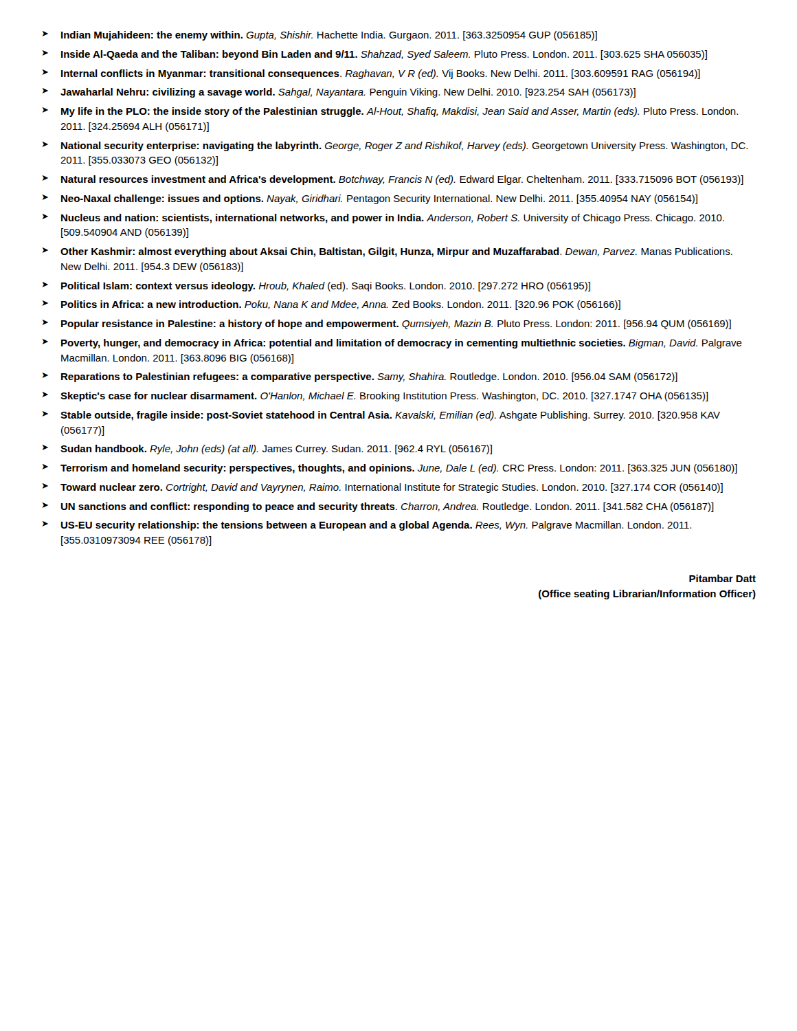Indian Mujahideen: the enemy within. Gupta, Shishir. Hachette India. Gurgaon. 2011. [363.3250954 GUP (056185)]
Inside Al-Qaeda and the Taliban: beyond Bin Laden and 9/11. Shahzad, Syed Saleem. Pluto Press. London. 2011. [303.625 SHA 056035)]
Internal conflicts in Myanmar: transitional consequences. Raghavan, V R (ed). Vij Books. New Delhi. 2011. [303.609591 RAG (056194)]
Jawaharlal Nehru: civilizing a savage world. Sahgal, Nayantara. Penguin Viking. New Delhi. 2010. [923.254 SAH (056173)]
My life in the PLO: the inside story of the Palestinian struggle. Al-Hout, Shafiq, Makdisi, Jean Said and Asser, Martin (eds). Pluto Press. London. 2011. [324.25694 ALH (056171)]
National security enterprise: navigating the labyrinth. George, Roger Z and Rishikof, Harvey (eds). Georgetown University Press. Washington, DC. 2011. [355.033073 GEO (056132)]
Natural resources investment and Africa's development. Botchway, Francis N (ed). Edward Elgar. Cheltenham. 2011. [333.715096 BOT (056193)]
Neo-Naxal challenge: issues and options. Nayak, Giridhari. Pentagon Security International. New Delhi. 2011. [355.40954 NAY (056154)]
Nucleus and nation: scientists, international networks, and power in India. Anderson, Robert S. University of Chicago Press. Chicago. 2010. [509.540904 AND (056139)]
Other Kashmir: almost everything about Aksai Chin, Baltistan, Gilgit, Hunza, Mirpur and Muzaffarabad. Dewan, Parvez. Manas Publications. New Delhi. 2011. [954.3 DEW (056183)]
Political Islam: context versus ideology. Hroub, Khaled (ed). Saqi Books. London. 2010. [297.272 HRO (056195)]
Politics in Africa: a new introduction. Poku, Nana K and Mdee, Anna. Zed Books. London. 2011. [320.96 POK (056166)]
Popular resistance in Palestine: a history of hope and empowerment. Qumsiyeh, Mazin B. Pluto Press. London: 2011. [956.94 QUM (056169)]
Poverty, hunger, and democracy in Africa: potential and limitation of democracy in cementing multiethnic societies. Bigman, David. Palgrave Macmillan. London. 2011. [363.8096 BIG (056168)]
Reparations to Palestinian refugees: a comparative perspective. Samy, Shahira. Routledge. London. 2010. [956.04 SAM (056172)]
Skeptic's case for nuclear disarmament. O'Hanlon, Michael E. Brooking Institution Press. Washington, DC. 2010. [327.1747 OHA (056135)]
Stable outside, fragile inside: post-Soviet statehood in Central Asia. Kavalski, Emilian (ed). Ashgate Publishing. Surrey. 2010. [320.958 KAV (056177)]
Sudan handbook. Ryle, John (eds) (at all). James Currey. Sudan. 2011. [962.4 RYL (056167)]
Terrorism and homeland security: perspectives, thoughts, and opinions. June, Dale L (ed). CRC Press. London: 2011. [363.325 JUN (056180)]
Toward nuclear zero. Cortright, David and Vayrynen, Raimo. International Institute for Strategic Studies. London. 2010. [327.174 COR (056140)]
UN sanctions and conflict: responding to peace and security threats. Charron, Andrea. Routledge. London. 2011. [341.582 CHA (056187)]
US-EU security relationship: the tensions between a European and a global Agenda. Rees, Wyn. Palgrave Macmillan. London. 2011. [355.0310973094 REE (056178)]
Pitambar Datt
(Office seating Librarian/Information Officer)